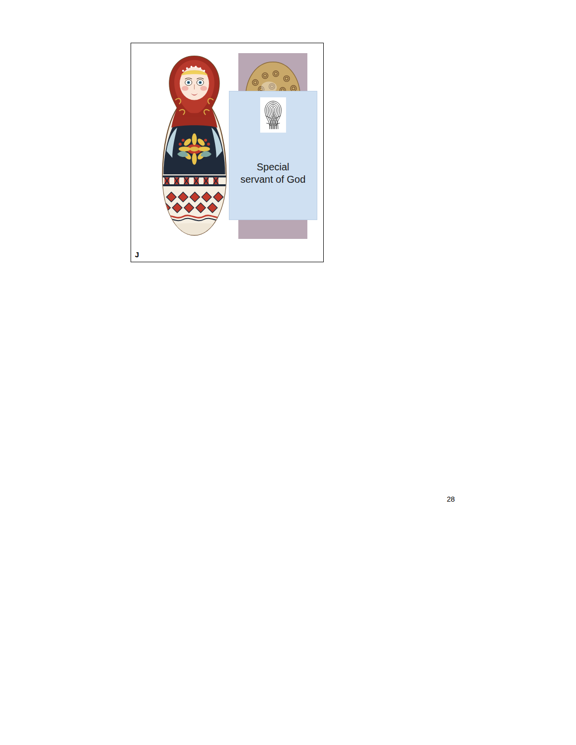Special
servant of God
J
28